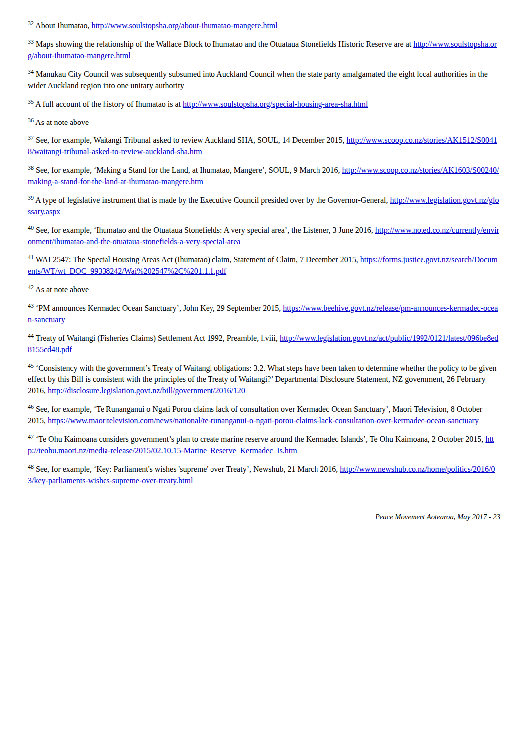32 About Ihumatao, http://www.soulstopsha.org/about-ihumatao-mangere.html
33 Maps showing the relationship of the Wallace Block to Ihumatao and the Otuataua Stonefields Historic Reserve are at http://www.soulstopsha.org/about-ihumatao-mangere.html
34 Manukau City Council was subsequently subsumed into Auckland Council when the state party amalgamated the eight local authorities in the wider Auckland region into one unitary authority
35 A full account of the history of Ihumatao is at http://www.soulstopsha.org/special-housing-area-sha.html
36 As at note above
37 See, for example, Waitangi Tribunal asked to review Auckland SHA, SOUL, 14 December 2015, http://www.scoop.co.nz/stories/AK1512/S00418/waitangi-tribunal-asked-to-review-auckland-sha.htm
38 See, for example, ‘Making a Stand for the Land, at Ihumatao, Mangere’, SOUL, 9 March 2016, http://www.scoop.co.nz/stories/AK1603/S00240/making-a-stand-for-the-land-at-ihumatao-mangere.htm
39 A type of legislative instrument that is made by the Executive Council presided over by the Governor-General, http://www.legislation.govt.nz/glossary.aspx
40 See, for example, ‘Ihumatao and the Otuataua Stonefields: A very special area’, the Listener, 3 June 2016, http://www.noted.co.nz/currently/environment/ihumatao-and-the-otuataua-stonefields-a-very-special-area
41 WAI 2547: The Special Housing Areas Act (Ihumatao) claim, Statement of Claim, 7 December 2015, https://forms.justice.govt.nz/search/Documents/WT/wt_DOC_99338242/Wai%202547%2C%201.1.1.pdf
42 As at note above
43 ‘PM announces Kermadec Ocean Sanctuary’, John Key, 29 September 2015, https://www.beehive.govt.nz/release/pm-announces-kermadec-ocean-sanctuary
44 Treaty of Waitangi (Fisheries Claims) Settlement Act 1992, Preamble, l.viii, http://www.legislation.govt.nz/act/public/1992/0121/latest/096be8ed8155cd48.pdf
45 ‘Consistency with the government’s Treaty of Waitangi obligations: 3.2. What steps have been taken to determine whether the policy to be given effect by this Bill is consistent with the principles of the Treaty of Waitangi?’ Departmental Disclosure Statement, NZ government, 26 February 2016, http://disclosure.legislation.govt.nz/bill/government/2016/120
46 See, for example, ‘Te Runanganui o Ngati Porou claims lack of consultation over Kermadec Ocean Sanctuary’, Maori Television, 8 October 2015, https://www.maoritelevision.com/news/national/te-runanganui-o-ngati-porou-claims-lack-consultation-over-kermadec-ocean-sanctuary
47 ‘Te Ohu Kaimoana considers government’s plan to create marine reserve around the Kermadec Islands’, Te Ohu Kaimoana, 2 October 2015, http://teohu.maori.nz/media-release/2015/02.10.15-Marine_Reserve_Kermadec_Is.htm
48 See, for example, ‘Key: Parliament's wishes 'supreme' over Treaty’, Newshub, 21 March 2016, http://www.newshub.co.nz/home/politics/2016/03/key-parliaments-wishes-supreme-over-treaty.html
Peace Movement Aotearoa, May 2017 - 23